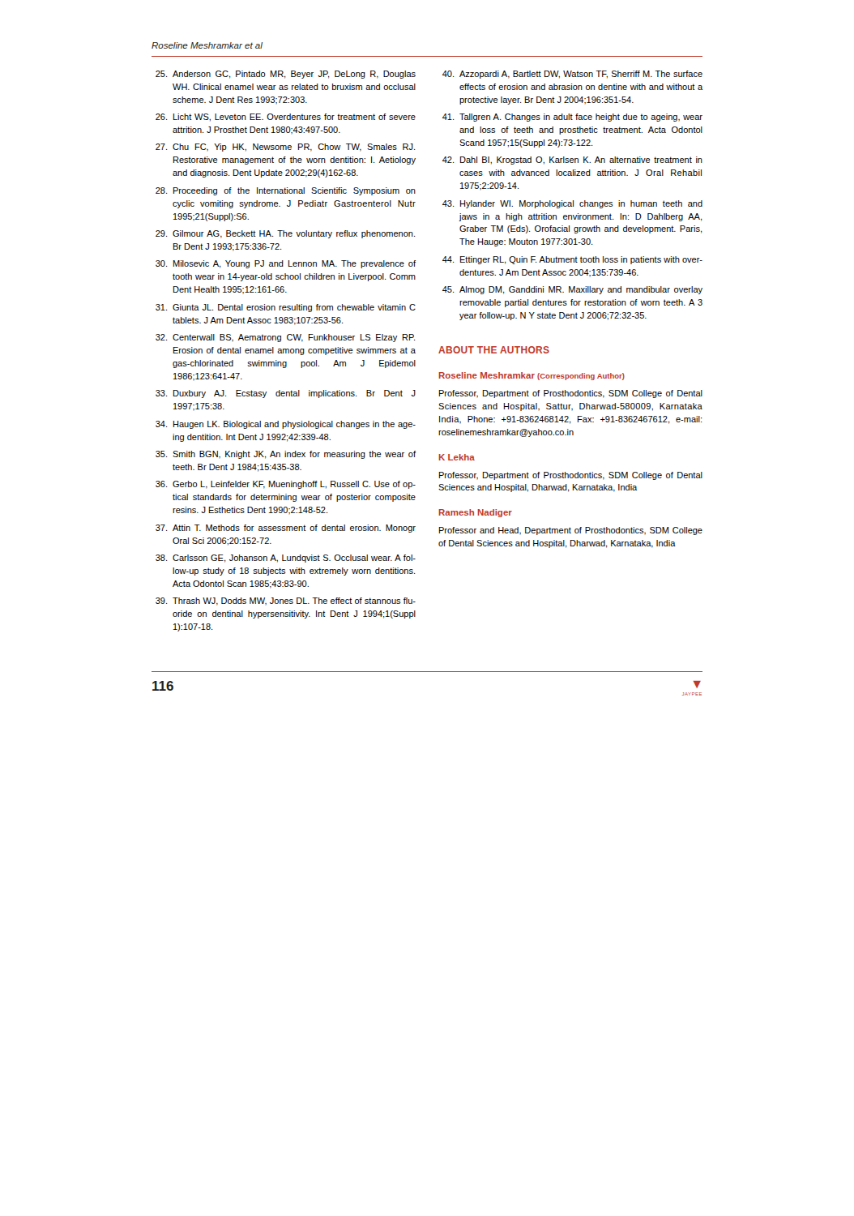Roseline Meshramkar et al
25. Anderson GC, Pintado MR, Beyer JP, DeLong R, Douglas WH. Clinical enamel wear as related to bruxism and occlusal scheme. J Dent Res 1993;72:303.
26. Licht WS, Leveton EE. Overdentures for treatment of severe attrition. J Prosthet Dent 1980;43:497-500.
27. Chu FC, Yip HK, Newsome PR, Chow TW, Smales RJ. Restorative management of the worn dentition: I. Aetiology and diagnosis. Dent Update 2002;29(4)162-68.
28. Proceeding of the International Scientific Symposium on cyclic vomiting syndrome. J Pediatr Gastroenterol Nutr 1995;21(Suppl):S6.
29. Gilmour AG, Beckett HA. The voluntary reflux phenomenon. Br Dent J 1993;175:336-72.
30. Milosevic A, Young PJ and Lennon MA. The prevalence of tooth wear in 14-year-old school children in Liverpool. Comm Dent Health 1995;12:161-66.
31. Giunta JL. Dental erosion resulting from chewable vitamin C tablets. J Am Dent Assoc 1983;107:253-56.
32. Centerwall BS, Aematrong CW, Funkhouser LS Elzay RP. Erosion of dental enamel among competitive swimmers at a gas-chlorinated swimming pool. Am J Epidemol 1986;123:641-47.
33. Duxbury AJ. Ecstasy dental implications. Br Dent J 1997;175:38.
34. Haugen LK. Biological and physiological changes in the ageing dentition. Int Dent J 1992;42:339-48.
35. Smith BGN, Knight JK, An index for measuring the wear of teeth. Br Dent J 1984;15:435-38.
36. Gerbo L, Leinfelder KF, Mueninghoff L, Russell C. Use of optical standards for determining wear of posterior composite resins. J Esthetics Dent 1990;2:148-52.
37. Attin T. Methods for assessment of dental erosion. Monogr Oral Sci 2006;20:152-72.
38. Carlsson GE, Johanson A, Lundqvist S. Occlusal wear. A follow-up study of 18 subjects with extremely worn dentitions. Acta Odontol Scan 1985;43:83-90.
39. Thrash WJ, Dodds MW, Jones DL. The effect of stannous fluoride on dentinal hypersensitivity. Int Dent J 1994;1(Suppl 1):107-18.
40. Azzopardi A, Bartlett DW, Watson TF, Sherriff M. The surface effects of erosion and abrasion on dentine with and without a protective layer. Br Dent J 2004;196:351-54.
41. Tallgren A. Changes in adult face height due to ageing, wear and loss of teeth and prosthetic treatment. Acta Odontol Scand 1957;15(Suppl 24):73-122.
42. Dahl BI, Krogstad O, Karlsen K. An alternative treatment in cases with advanced localized attrition. J Oral Rehabil 1975;2:209-14.
43. Hylander WI. Morphological changes in human teeth and jaws in a high attrition environment. In: D Dahlberg AA, Graber TM (Eds). Orofacial growth and development. Paris, The Hauge: Mouton 1977:301-30.
44. Ettinger RL, Quin F. Abutment tooth loss in patients with overdentures. J Am Dent Assoc 2004;135:739-46.
45. Almog DM, Ganddini MR. Maxillary and mandibular overlay removable partial dentures for restoration of worn teeth. A 3 year follow-up. N Y state Dent J 2006;72:32-35.
About the Authors
Roseline Meshramkar (Corresponding Author)
Professor, Department of Prosthodontics, SDM College of Dental Sciences and Hospital, Sattur, Dharwad-580009, Karnataka India, Phone: +91-8362468142, Fax: +91-8362467612, e-mail: roselinemeshramkar@yahoo.co.in
K Lekha
Professor, Department of Prosthodontics, SDM College of Dental Sciences and Hospital, Dharwad, Karnataka, India
Ramesh Nadiger
Professor and Head, Department of Prosthodontics, SDM College of Dental Sciences and Hospital, Dharwad, Karnataka, India
116
▼
JAYPEE